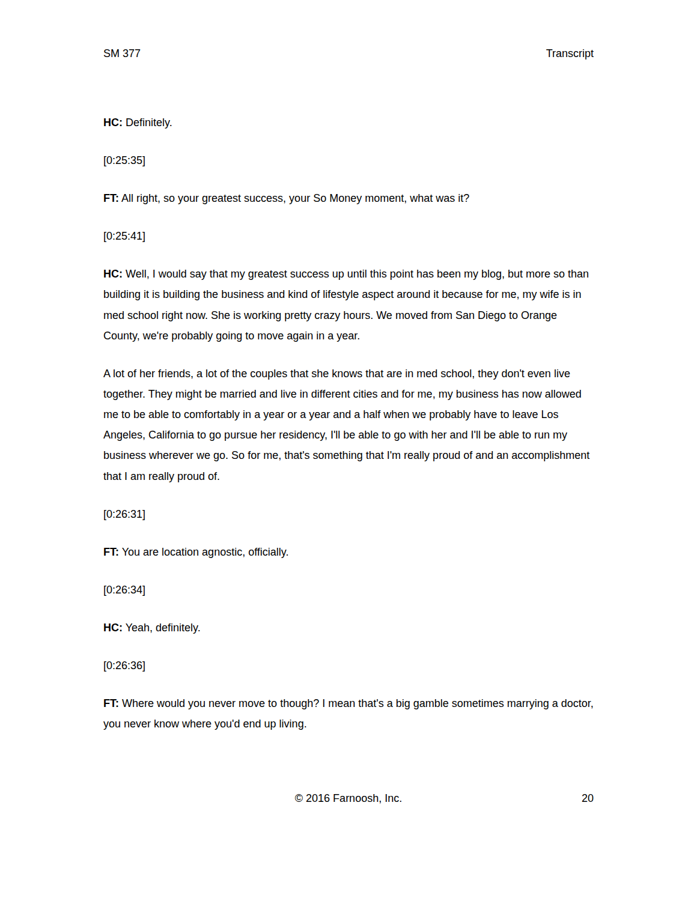SM 377 Transcript
HC: Definitely.
[0:25:35]
FT: All right, so your greatest success, your So Money moment, what was it?
[0:25:41]
HC: Well, I would say that my greatest success up until this point has been my blog, but more so than building it is building the business and kind of lifestyle aspect around it because for me, my wife is in med school right now. She is working pretty crazy hours. We moved from San Diego to Orange County, we're probably going to move again in a year.
A lot of her friends, a lot of the couples that she knows that are in med school, they don't even live together. They might be married and live in different cities and for me, my business has now allowed me to be able to comfortably in a year or a year and a half when we probably have to leave Los Angeles, California to go pursue her residency, I'll be able to go with her and I'll be able to run my business wherever we go. So for me, that's something that I'm really proud of and an accomplishment that I am really proud of.
[0:26:31]
FT: You are location agnostic, officially.
[0:26:34]
HC: Yeah, definitely.
[0:26:36]
FT: Where would you never move to though? I mean that's a big gamble sometimes marrying a doctor, you never know where you'd end up living.
© 2016 Farnoosh, Inc. 20